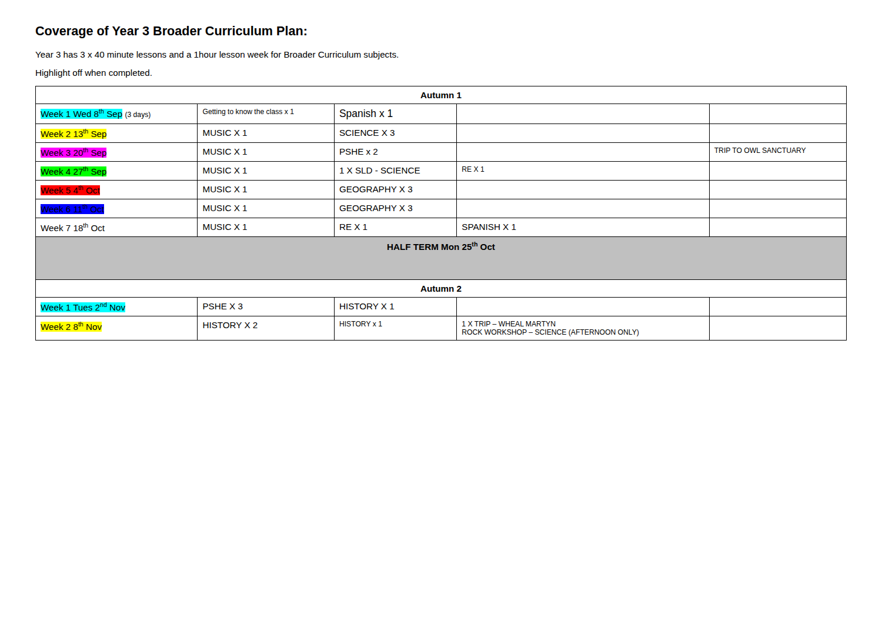Coverage of Year 3 Broader Curriculum Plan:
Year 3 has 3 x 40 minute lessons and a 1hour lesson week for Broader Curriculum subjects.
Highlight off when completed.
| Autumn 1 |
| Week 1 Wed 8 th Sep (3 days) | Getting to know the class x 1 | Spanish x 1 | | |
| Week 2 13 th Sep | MUSIC X 1 | SCIENCE X 3 | | |
| Week 3 20 th Sep | MUSIC X 1 | PSHE x 2 | | TRIP TO OWL SANCTUARY |
| Week 4 27 th Sep | MUSIC X 1 | 1 X SLD - SCIENCE | RE X 1 | |
| Week 5 4 th Oct | MUSIC X 1 | GEOGRAPHY X 3 | | |
| Week 6 11 th Oct | MUSIC X 1 | GEOGRAPHY X 3 | | |
| Week 7 18 th Oct | MUSIC X 1 | RE X 1 | SPANISH X 1 | |
| HALF TERM Mon 25 th Oct |
| Autumn 2 |
| Week 1 Tues 2 nd Nov | PSHE X 3 | HISTORY X 1 | | |
| Week 2 8 th Nov | HISTORY X 2 | HISTORY x 1 | 1 X TRIP – WHEAL MARTYN ROCK WORKSHOP – SCIENCE (AFTERNOON ONLY) | |